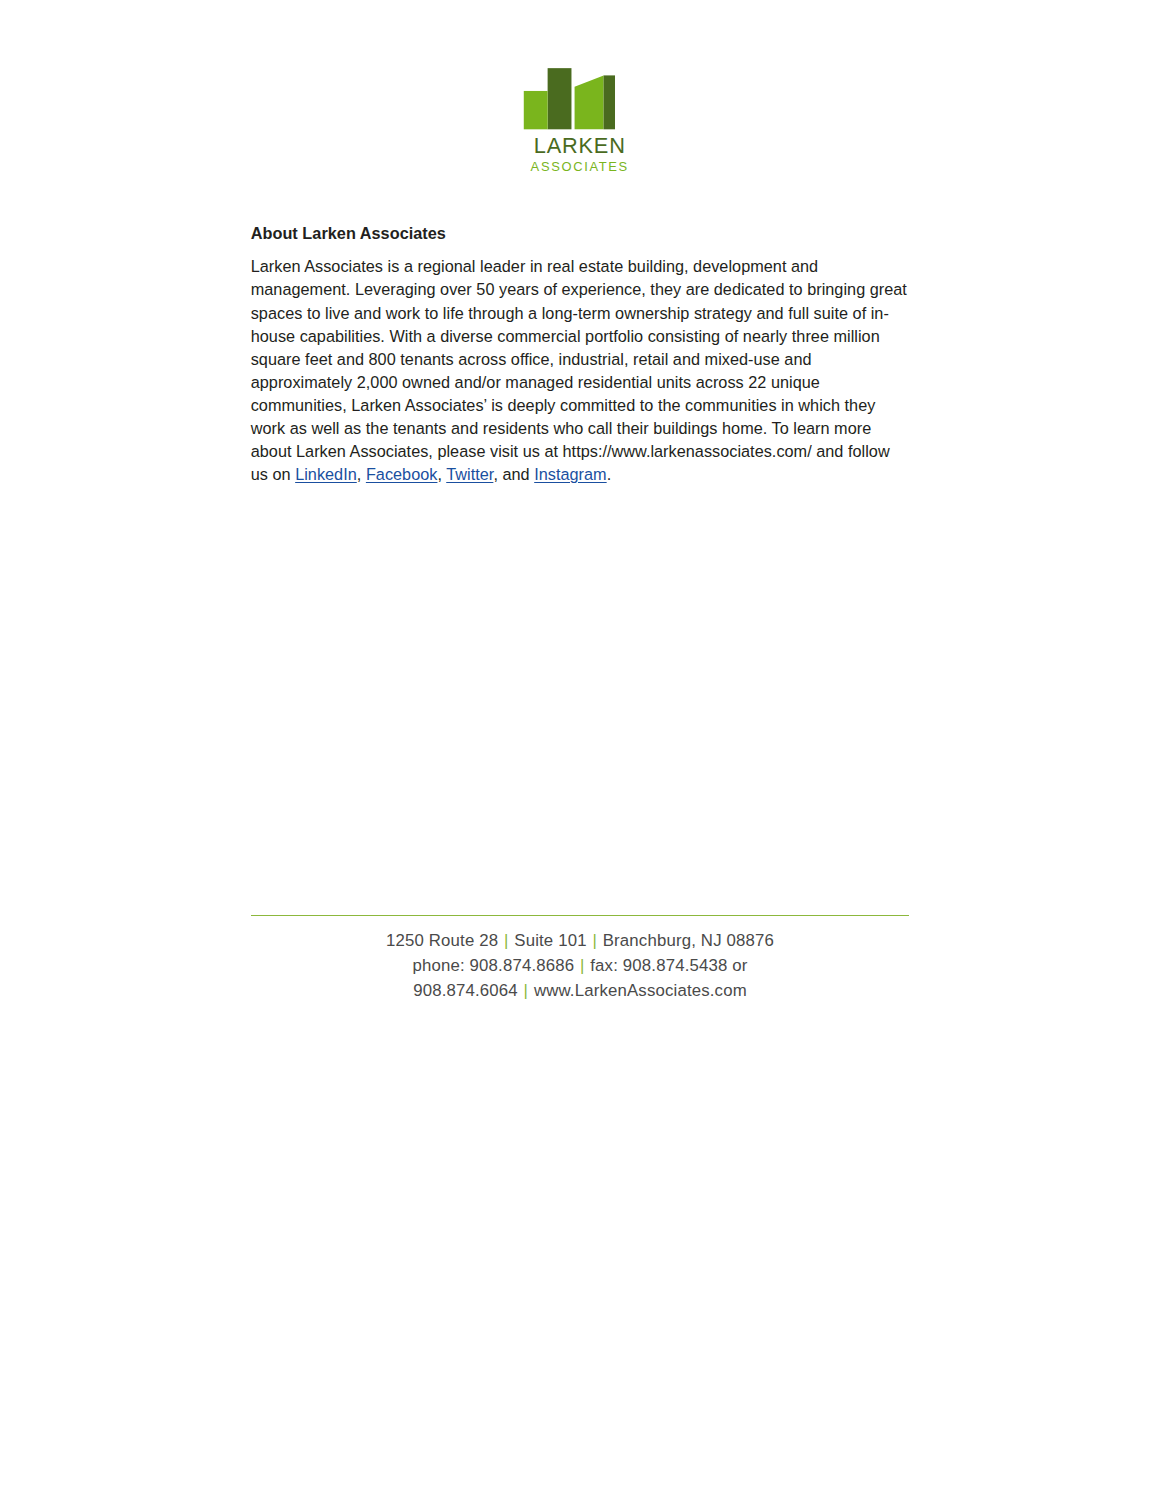LARKEN ASSOCIATES
About Larken Associates
Larken Associates is a regional leader in real estate building, development and management. Leveraging over 50 years of experience, they are dedicated to bringing great spaces to live and work to life through a long-term ownership strategy and full suite of in-house capabilities. With a diverse commercial portfolio consisting of nearly three million square feet and 800 tenants across office, industrial, retail and mixed-use and approximately 2,000 owned and/or managed residential units across 22 unique communities, Larken Associates’ is deeply committed to the communities in which they work as well as the tenants and residents who call their buildings home. To learn more about Larken Associates, please visit us at https://www.larkenassociates.com/ and follow us on LinkedIn, Facebook, Twitter, and Instagram.
1250 Route 28|Suite 101|Branchburg, NJ 08876
phone: 908.874.8686|fax: 908.874.5438 or 908.874.6064|www.LarkenAssociates.com